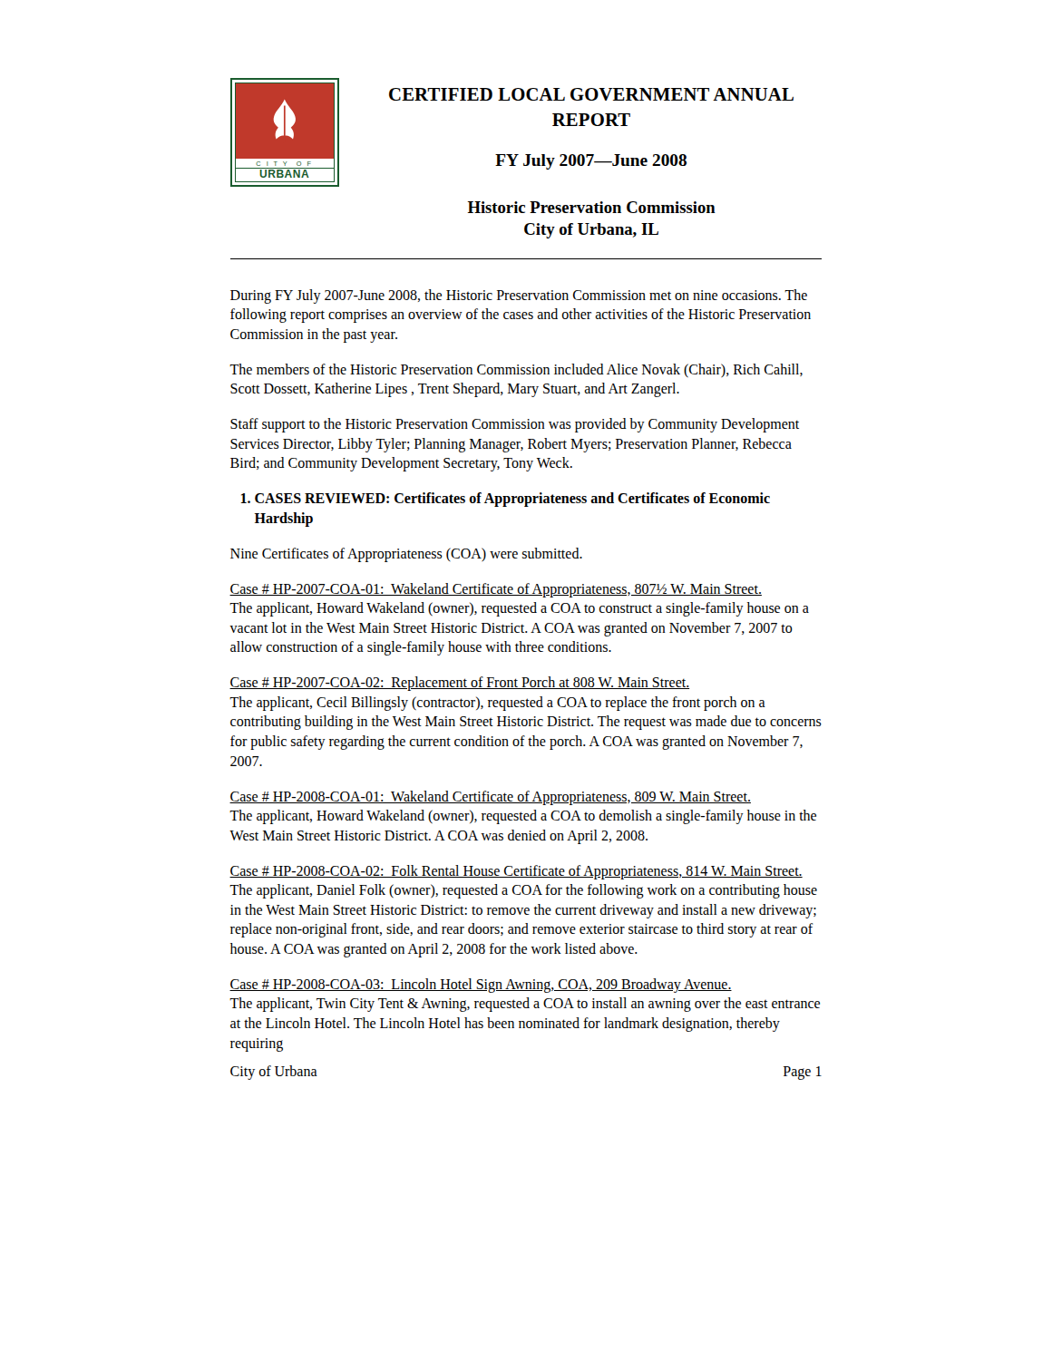C I T Y O F URBANA
CERTIFIED LOCAL GOVERNMENT ANNUAL REPORT
FY July 2007—June 2008
Historic Preservation Commission
City of Urbana, IL
During FY July 2007-June 2008, the Historic Preservation Commission met on nine occasions. The following report comprises an overview of the cases and other activities of the Historic Preservation Commission in the past year.
The members of the Historic Preservation Commission included Alice Novak (Chair), Rich Cahill, Scott Dossett, Katherine Lipes , Trent Shepard, Mary Stuart, and Art Zangerl.
Staff support to the Historic Preservation Commission was provided by Community Development Services Director, Libby Tyler; Planning Manager, Robert Myers; Preservation Planner, Rebecca Bird; and Community Development Secretary, Tony Weck.
CASES REVIEWED: Certificates of Appropriateness and Certificates of Economic Hardship
Nine Certificates of Appropriateness (COA) were submitted.
Case # HP-2007-COA-01: Wakeland Certificate of Appropriateness, 807½ W. Main Street. The applicant, Howard Wakeland (owner), requested a COA to construct a single-family house on a vacant lot in the West Main Street Historic District. A COA was granted on November 7, 2007 to allow construction of a single-family house with three conditions.
Case # HP-2007-COA-02: Replacement of Front Porch at 808 W. Main Street. The applicant, Cecil Billingsly (contractor), requested a COA to replace the front porch on a contributing building in the West Main Street Historic District. The request was made due to concerns for public safety regarding the current condition of the porch. A COA was granted on November 7, 2007.
Case # HP-2008-COA-01: Wakeland Certificate of Appropriateness, 809 W. Main Street. The applicant, Howard Wakeland (owner), requested a COA to demolish a single-family house in the West Main Street Historic District. A COA was denied on April 2, 2008.
Case # HP-2008-COA-02: Folk Rental House Certificate of Appropriateness, 814 W. Main Street. The applicant, Daniel Folk (owner), requested a COA for the following work on a contributing house in the West Main Street Historic District: to remove the current driveway and install a new driveway; replace non-original front, side, and rear doors; and remove exterior staircase to third story at rear of house. A COA was granted on April 2, 2008 for the work listed above.
Case # HP-2008-COA-03: Lincoln Hotel Sign Awning, COA, 209 Broadway Avenue. The applicant, Twin City Tent & Awning, requested a COA to install an awning over the east entrance at the Lincoln Hotel. The Lincoln Hotel has been nominated for landmark designation, thereby requiring
City of Urbana Page 1